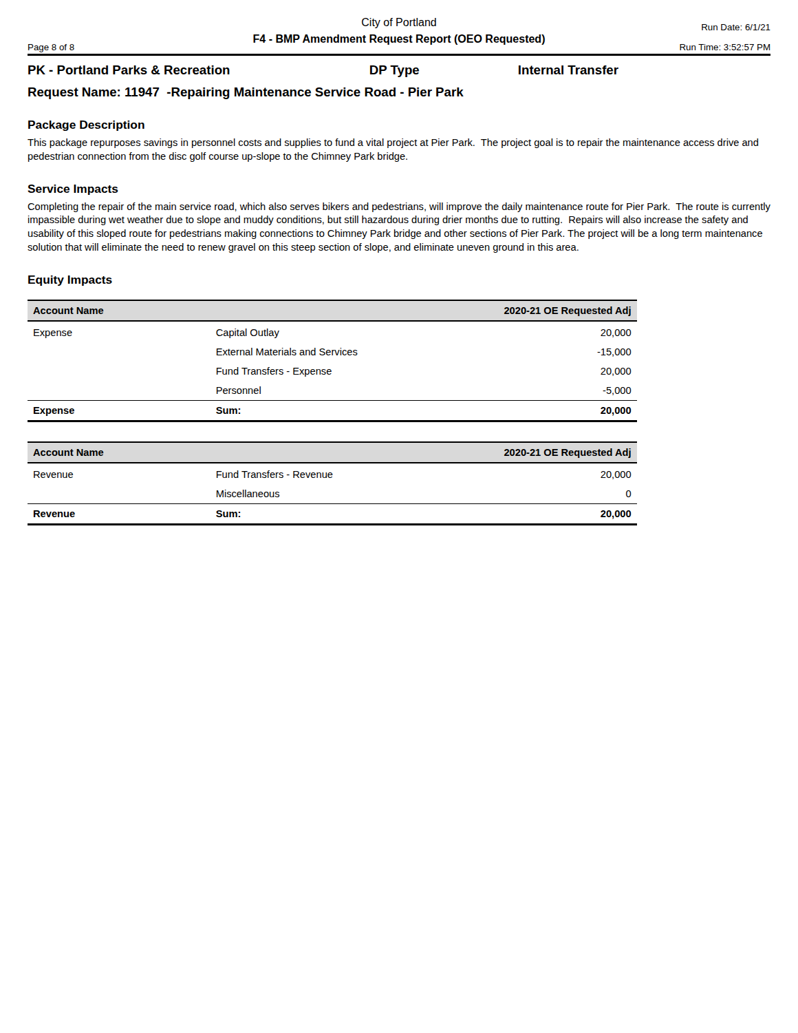City of Portland
F4 - BMP Amendment Request Report (OEO Requested)
Run Date: 6/1/21
Page 8 of 8
Run Time: 3:52:57 PM
PK - Portland Parks & Recreation
DP Type
Internal Transfer
Request Name: 11947 -Repairing Maintenance Service Road - Pier Park
Package Description
This package repurposes savings in personnel costs and supplies to fund a vital project at Pier Park. The project goal is to repair the maintenance access drive and pedestrian connection from the disc golf course up-slope to the Chimney Park bridge.
Service Impacts
Completing the repair of the main service road, which also serves bikers and pedestrians, will improve the daily maintenance route for Pier Park. The route is currently impassible during wet weather due to slope and muddy conditions, but still hazardous during drier months due to rutting. Repairs will also increase the safety and usability of this sloped route for pedestrians making connections to Chimney Park bridge and other sections of Pier Park. The project will be a long term maintenance solution that will eliminate the need to renew gravel on this steep section of slope, and eliminate uneven ground in this area.
Equity Impacts
| Account Name | | 2020-21 OE Requested Adj |
| --- | --- | --- |
| Expense | Capital Outlay | 20,000 |
| | External Materials and Services | -15,000 |
| | Fund Transfers - Expense | 20,000 |
| | Personnel | -5,000 |
| Expense | Sum: | 20,000 |
| Account Name | | 2020-21 OE Requested Adj |
| --- | --- | --- |
| Revenue | Fund Transfers - Revenue | 20,000 |
| | Miscellaneous | 0 |
| Revenue | Sum: | 20,000 |